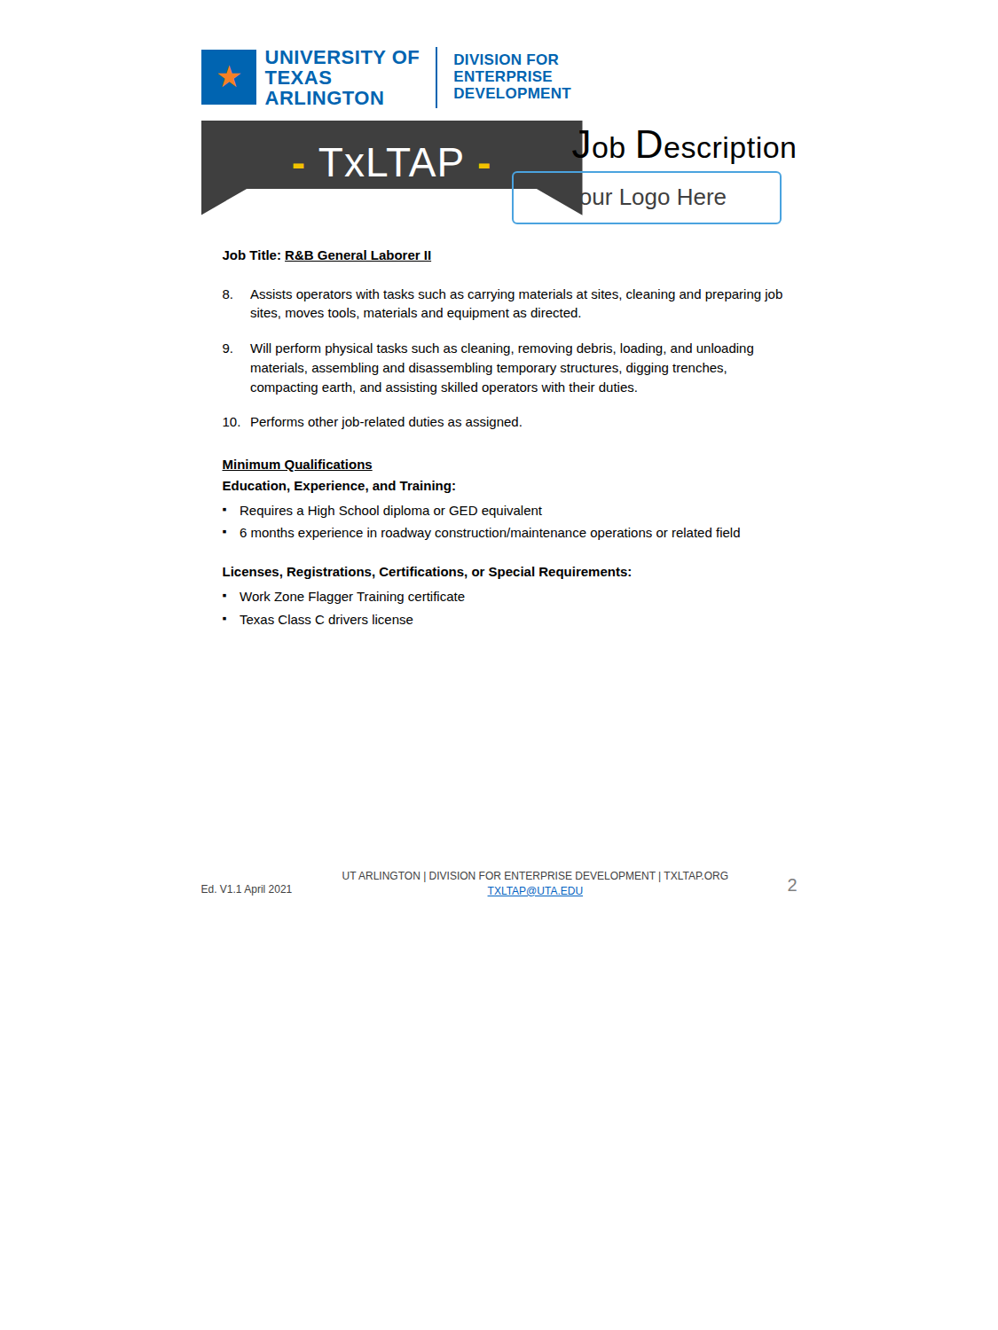UNIVERSITY OF
TEXAS
ARLINGTON
DIVISION FOR
ENTERPRISE
DEVELOPMENT
- TxLTAP -
Job Description
Your Logo Here
Job Title: R&B General Laborer II
8. Assists operators with tasks such as carrying materials at sites, cleaning and preparing job sites, moves tools, materials and equipment as directed.
9. Will perform physical tasks such as cleaning, removing debris, loading, and unloading materials, assembling and disassembling temporary structures, digging trenches, compacting earth, and assisting skilled operators with their duties.
10. Performs other job-related duties as assigned.
Minimum Qualifications
Education, Experience, and Training:
Requires a High School diploma or GED equivalent
6 months experience in roadway construction/maintenance operations or related field
Licenses, Registrations, Certifications, or Special Requirements:
Work Zone Flagger Training certificate
Texas Class C drivers license
Ed. V1.1 April 2021
UT Arlington | Division for Enterprise Development | TXLTAP.ORG TXLTAP@UTA.EDU
2